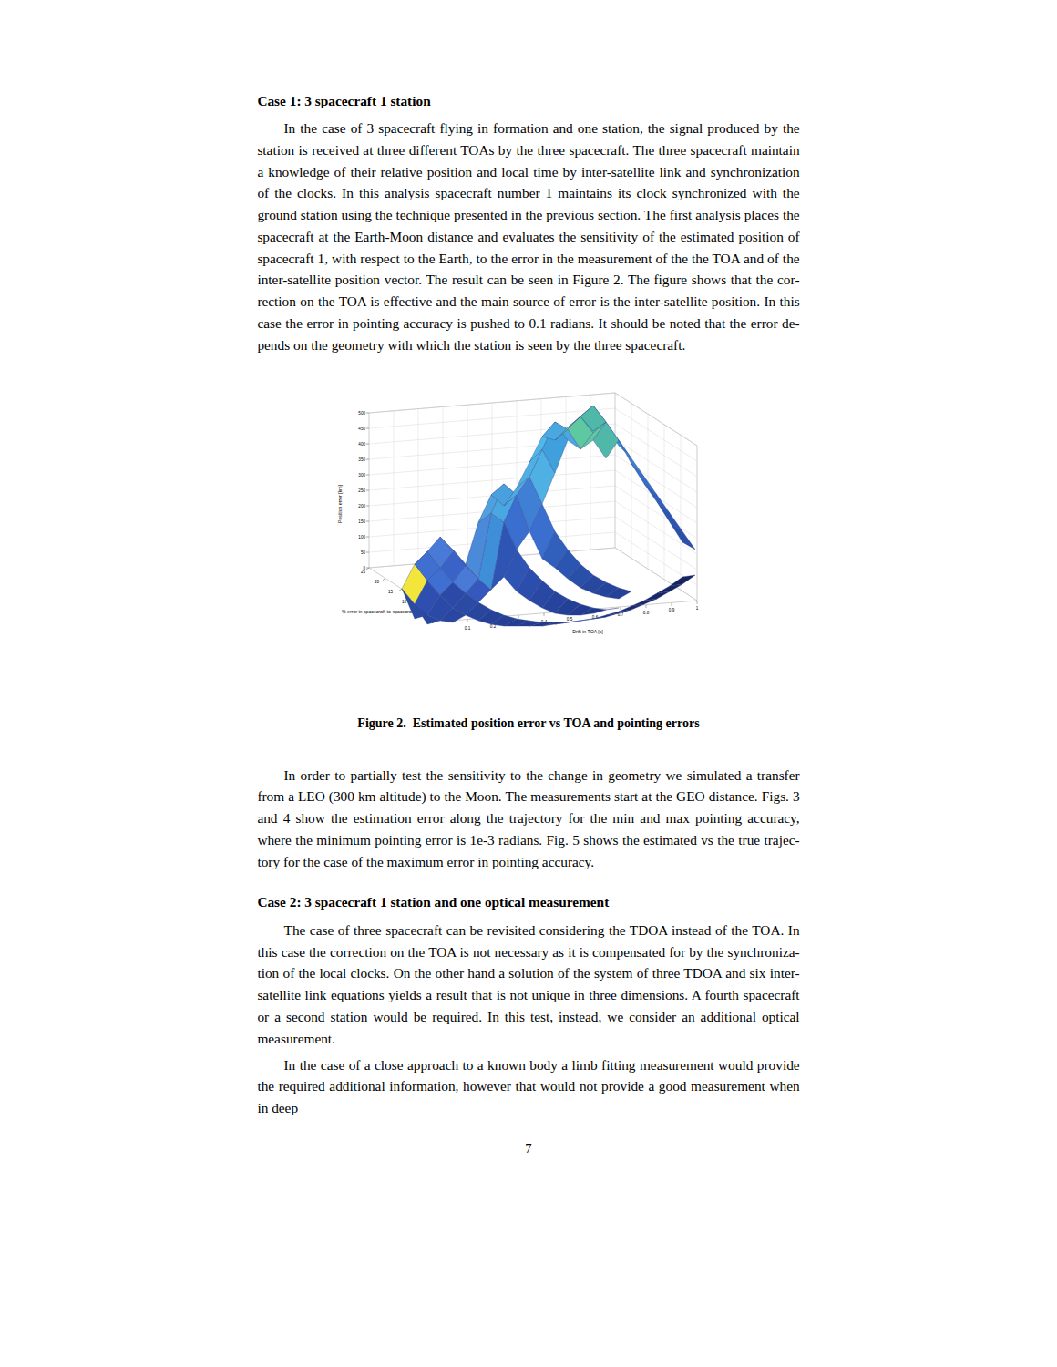Case 1: 3 spacecraft 1 station
In the case of 3 spacecraft flying in formation and one station, the signal produced by the station is received at three different TOAs by the three spacecraft. The three spacecraft maintain a knowledge of their relative position and local time by inter-satellite link and synchronization of the clocks. In this analysis spacecraft number 1 maintains its clock synchronized with the ground station using the technique presented in the previous section. The first analysis places the spacecraft at the Earth-Moon distance and evaluates the sensitivity of the estimated position of spacecraft 1, with respect to the Earth, to the error in the measurement of the the TOA and of the inter-satellite position vector. The result can be seen in Figure 2. The figure shows that the correction on the TOA is effective and the main source of error is the inter-satellite position. In this case the error in pointing accuracy is pushed to 0.1 radians. It should be noted that the error depends on the geometry with which the station is seen by the three spacecraft.
500 450 400 350 300 250 200 150 100 50 0 Position error [km] 25 20 15 10 5 0 % error in spacecraft-to-spacecraft vector 0.1 0.2 0.3 0.4 0.5 0.6 0.7 0.8 0.9 1 Drift in TOA [s]
Figure 2. Estimated position error vs TOA and pointing errors
In order to partially test the sensitivity to the change in geometry we simulated a transfer from a LEO (300 km altitude) to the Moon. The measurements start at the GEO distance. Figs. 3 and 4 show the estimation error along the trajectory for the min and max pointing accuracy, where the minimum pointing error is 1e-3 radians. Fig. 5 shows the estimated vs the true trajectory for the case of the maximum error in pointing accuracy.
Case 2: 3 spacecraft 1 station and one optical measurement
The case of three spacecraft can be revisited considering the TDOA instead of the TOA. In this case the correction on the TOA is not necessary as it is compensated for by the synchronization of the local clocks. On the other hand a solution of the system of three TDOA and six inter-satellite link equations yields a result that is not unique in three dimensions. A fourth spacecraft or a second station would be required. In this test, instead, we consider an additional optical measurement.
In the case of a close approach to a known body a limb fitting measurement would provide the required additional information, however that would not provide a good measurement when in deep
7